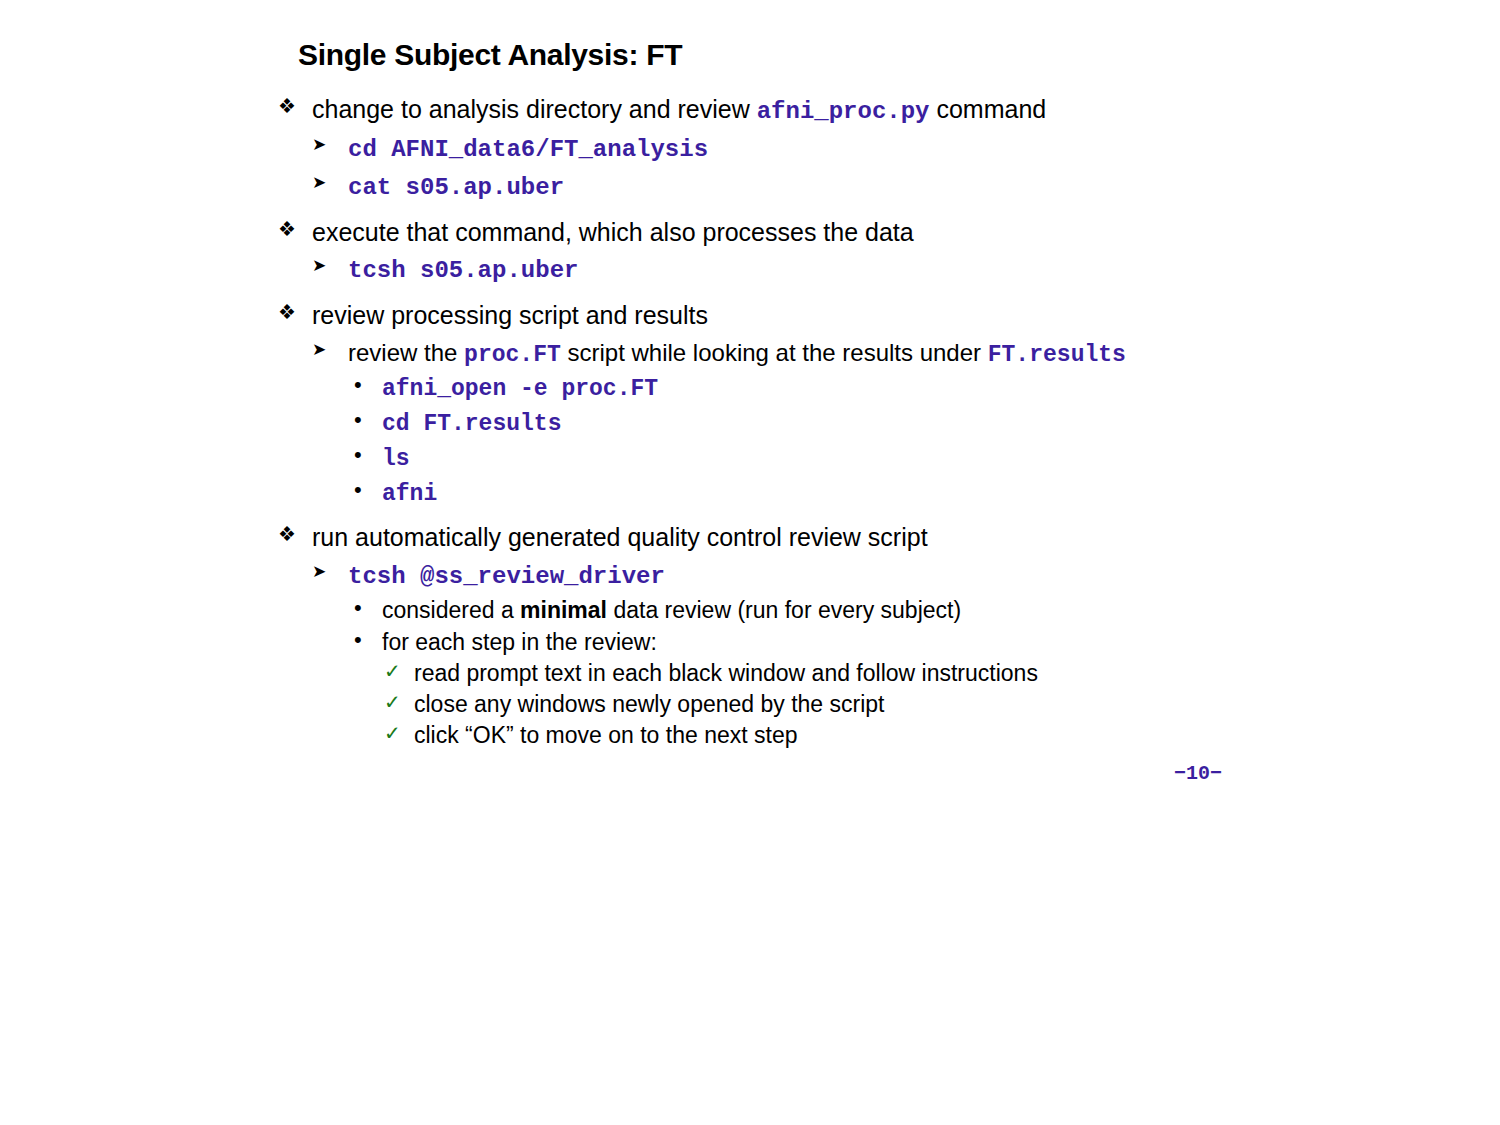Single Subject Analysis: FT
change to analysis directory and review afni_proc.py command
cd AFNI_data6/FT_analysis
cat s05.ap.uber
execute that command, which also processes the data
tcsh s05.ap.uber
review processing script and results
review the proc.FT script while looking at the results under FT.results
afni_open -e proc.FT
cd FT.results
ls
afni
run automatically generated quality control review script
tcsh @ss_review_driver
considered a minimal data review (run for every subject)
for each step in the review:
read prompt text in each black window and follow instructions
close any windows newly opened by the script
click “OK” to move on to the next step
−10−